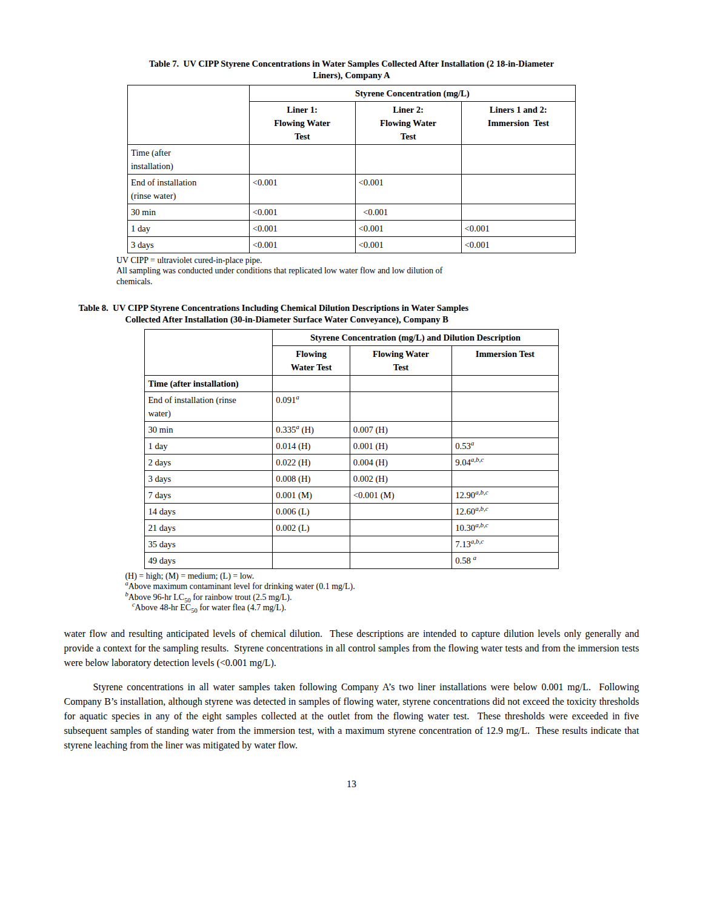Table 7. UV CIPP Styrene Concentrations in Water Samples Collected After Installation (2 18-in-Diameter
Liners), Company A
| | Styrene Concentration (mg/L) |
| --- | --- |
| Liner 1: Flowing Water Test | Liner 2: Flowing Water Test | Liners 1 and 2: Immersion Test |
| Time (after installation) | | | |
| End of installation (rinse water) | <0.001 | <0.001 | |
| 30 min | <0.001 | <0.001 | |
| 1 day | <0.001 | <0.001 | <0.001 |
| 3 days | <0.001 | <0.001 | <0.001 |
UV CIPP = ultraviolet cured-in-place pipe.
All sampling was conducted under conditions that replicated low water flow and low dilution of
chemicals.
Table 8. UV CIPP Styrene Concentrations Including Chemical Dilution Descriptions in Water Samples
Collected After Installation (30-in-Diameter Surface Water Conveyance), Company B
| | Styrene Concentration (mg/L) and Dilution Description |
| --- | --- |
| Flowing Water Test | Flowing Water Test | Immersion Test |
| Time (after installation) | | | |
| End of installation (rinse water) | 0.091 a | | |
| 30 min | 0.335 a (H) | 0.007 (H) | |
| 1 day | 0.014 (H) | 0.001 (H) | 0.53 a |
| 2 days | 0.022 (H) | 0.004 (H) | 9.04 a,b,c |
| 3 days | 0.008 (H) | 0.002 (H) | |
| 7 days | 0.001 (M) | <0.001 (M) | 12.90 a,b,c |
| 14 days | 0.006 (L) | | 12.60 a,b,c |
| 21 days | 0.002 (L) | | 10.30 a,b,c |
| 35 days | | | 7.13 a,b,c |
| 49 days | | | 0.58 a |
(H) = high; (M) = medium; (L) = low.
aAbove maximum contaminant level for drinking water (0.1 mg/L).
bAbove 96-hr LC50 for rainbow trout (2.5 mg/L).
cAbove 48-hr EC50 for water flea (4.7 mg/L).
water flow and resulting anticipated levels of chemical dilution. These descriptions are intended to capture dilution levels only generally and provide a context for the sampling results. Styrene concentrations in all control samples from the flowing water tests and from the immersion tests were below laboratory detection levels (<0.001 mg/L).
Styrene concentrations in all water samples taken following Company A’s two liner installations were below 0.001 mg/L. Following Company B’s installation, although styrene was detected in samples of flowing water, styrene concentrations did not exceed the toxicity thresholds for aquatic species in any of the eight samples collected at the outlet from the flowing water test. These thresholds were exceeded in five subsequent samples of standing water from the immersion test, with a maximum styrene concentration of 12.9 mg/L. These results indicate that styrene leaching from the liner was mitigated by water flow.
13